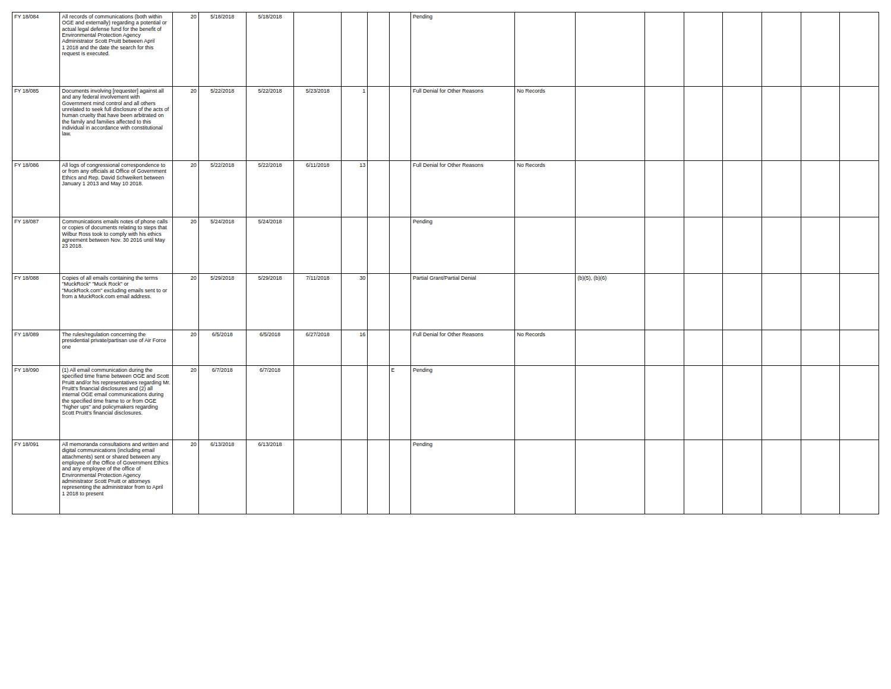| FY 18/084 | All records of communications (both within OGE and externally) regarding a potential or actual legal defense fund for the benefit of Environmental Protection Agency Administrator Scott Pruitt between April 1 2018 and the date the search for this request is executed. | 20 | 5/18/2018 | 5/18/2018 | | | | | Pending | | | | | | | | |
| FY 18/085 | Documents involving [requester] against all and any federal involvement with Government mind control and all others unrelated to seek full disclosure of the acts of human cruelty that have been arbitrated on the family and families affected to this individual in accordance with constitutional law. | 20 | 5/22/2018 | 5/22/2018 | 5/23/2018 | 1 | | | Full Denial for Other Reasons | No Records | | | | | | | |
| FY 18/086 | All logs of congressional correspondence to or from any officials at Office of Government Ethics and Rep. David Schweikert between January 1 2013 and May 10 2018. | 20 | 5/22/2018 | 5/22/2018 | 6/11/2018 | 13 | | | Full Denial for Other Reasons | No Records | | | | | | | |
| FY 18/087 | Communications emails notes of phone calls or copies of documents relating to steps that Wilbur Ross took to comply with his ethics agreement between Nov. 30 2016 until May 23 2018. | 20 | 5/24/2018 | 5/24/2018 | | | | | Pending | | | | | | | | |
| FY 18/088 | Copies of all emails containing the terms "MuckRock" "Muck Rock" or "MuckRock.com" excluding emails sent to or from a MuckRock.com email address. | 20 | 5/29/2018 | 5/29/2018 | 7/11/2018 | 30 | | | Partial Grant/Partial Denial | | (b)(5), (b)(6) | | | | | | |
| FY 18/089 | The rules/regulation concerning the presidential private/partisan use of Air Force one | 20 | 6/5/2018 | 6/5/2018 | 6/27/2018 | 16 | | | Full Denial for Other Reasons | No Records | | | | | | | |
| FY 18/090 | (1) All email communication during the specified time frame between OGE and Scott Pruitt and/or his representatives regarding Mr. Pruitt's financial disclosures and (2) all internal OGE email communications during the specified time frame to or from OGE "higher ups" and policymakers regarding Scott Pruitt's financial disclosures. | 20 | 6/7/2018 | 6/7/2018 | | | | E | Pending | | | | | | | | |
| FY 18/091 | All memoranda consultations and written and digital communications (including email attachments) sent or shared between any employee of the Office of Government Ethics and any employee of the office of Environmental Protection Agency administrator Scott Pruitt or attorneys representing the administrator from to April 1 2018 to present | 20 | 6/13/2018 | 6/13/2018 | | | | | Pending | | | | | | | | |